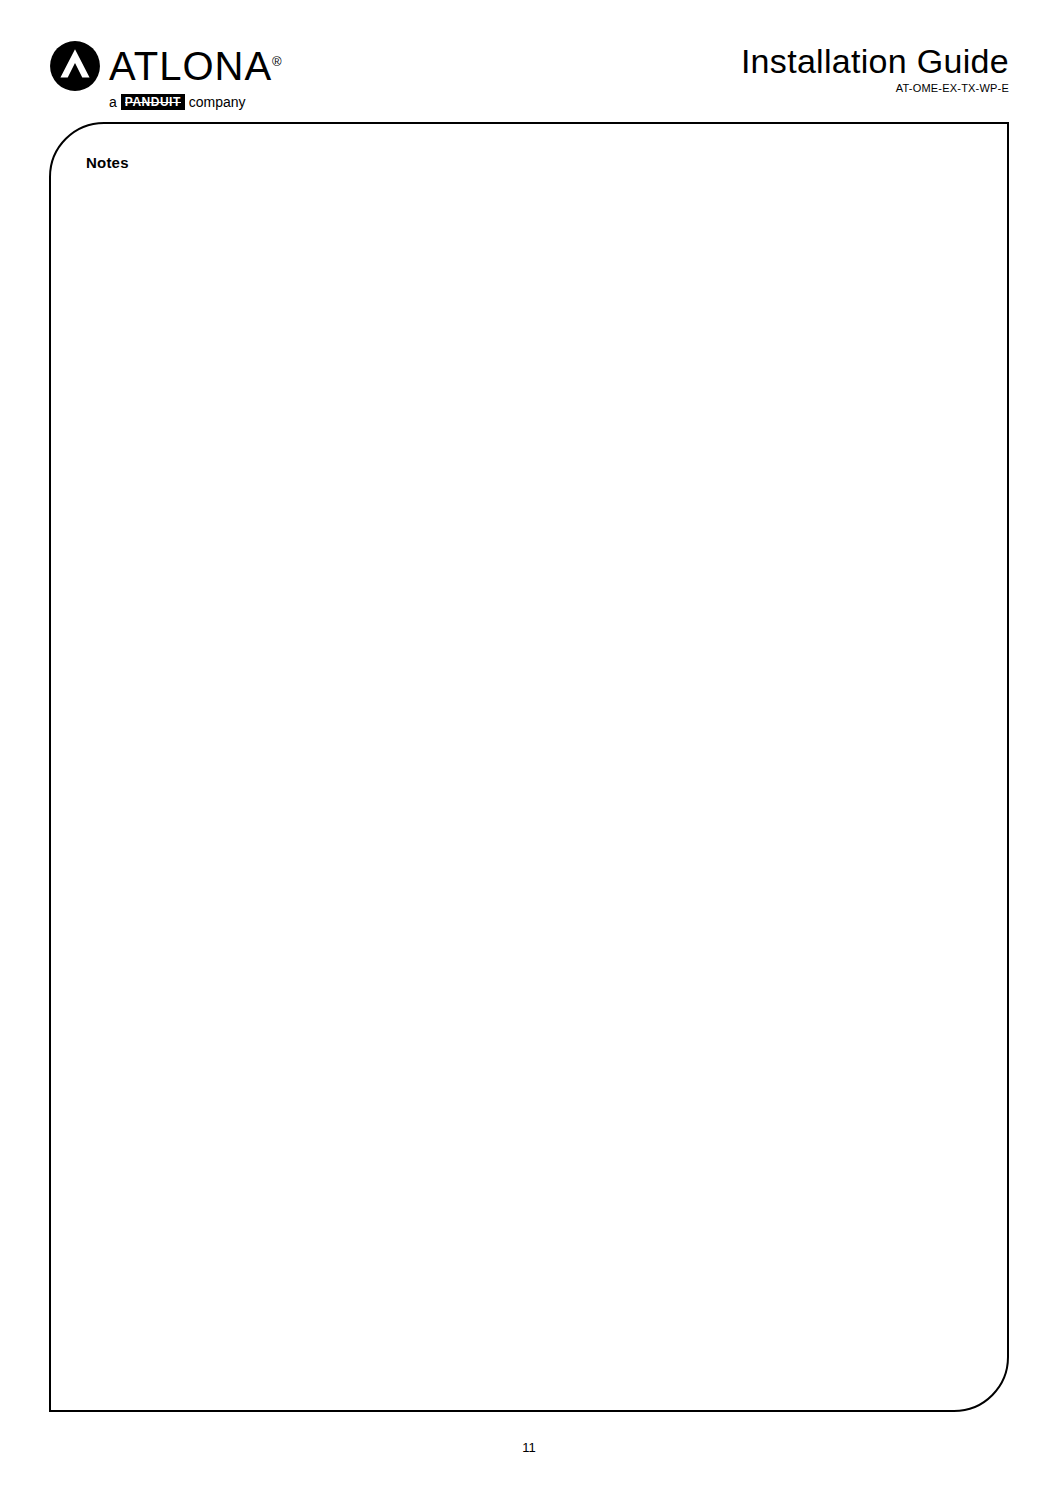ATLONA®
a PANDUIT company
Installation Guide
AT-OME-EX-TX-WP-E
Notes
11